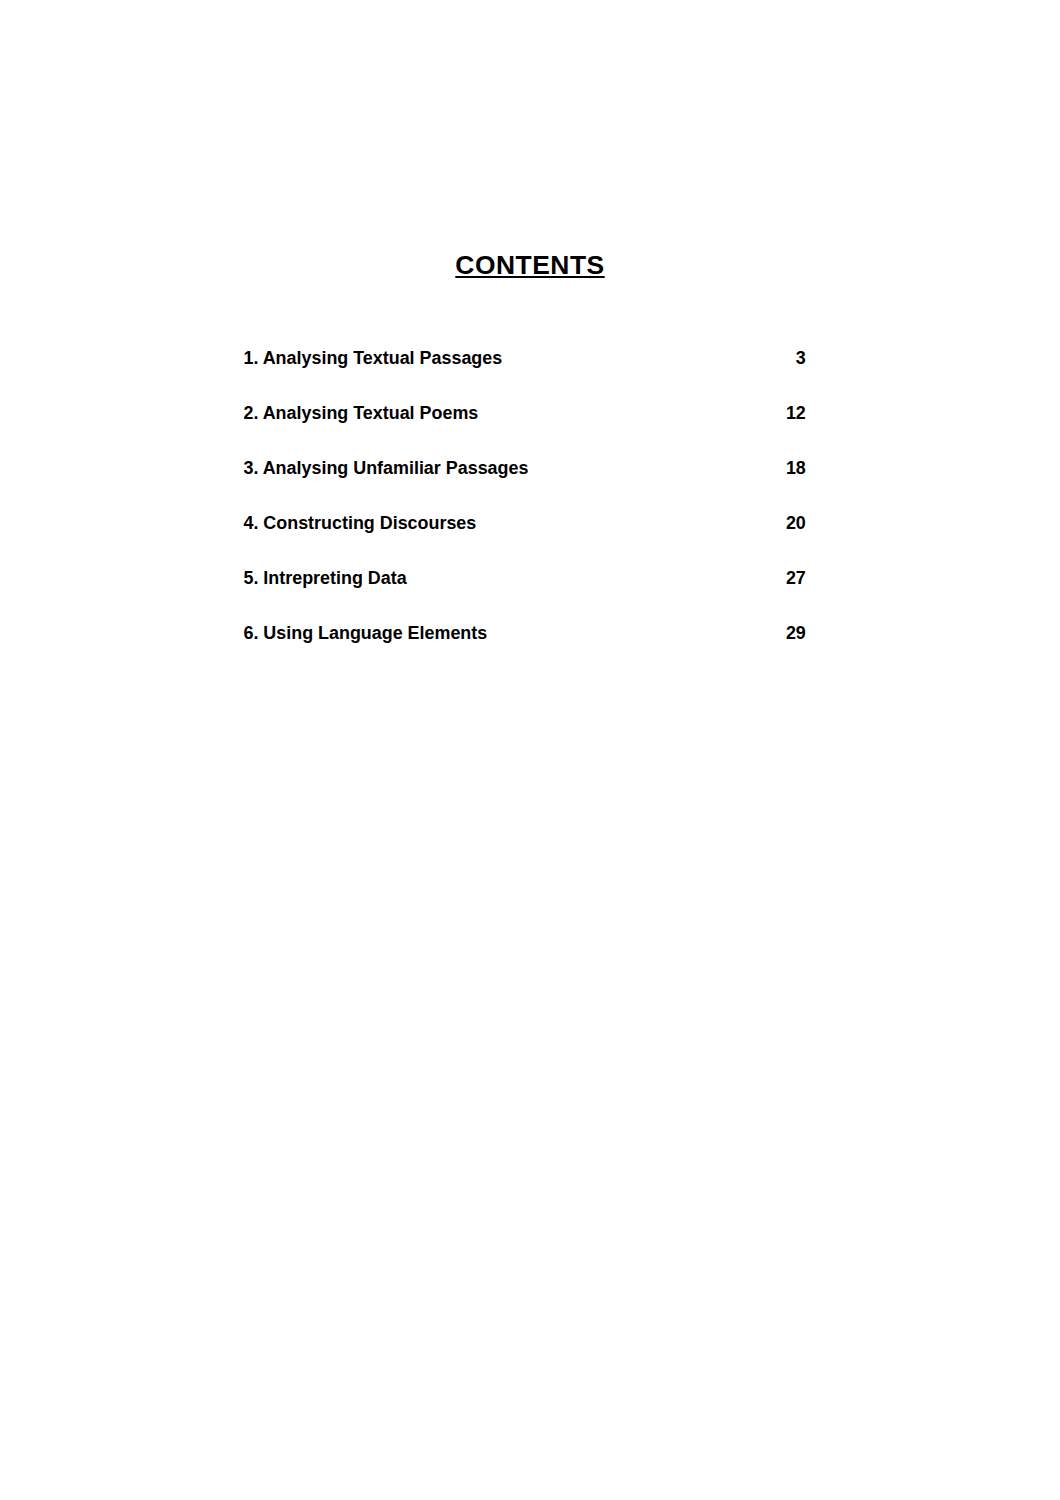CONTENTS
| 1. Analysing Textual Passages | 3 |
| 2. Analysing Textual Poems | 12 |
| 3. Analysing Unfamiliar Passages | 18 |
| 4. Constructing Discourses | 20 |
| 5. Intrepreting Data | 27 |
| 6. Using Language Elements | 29 |